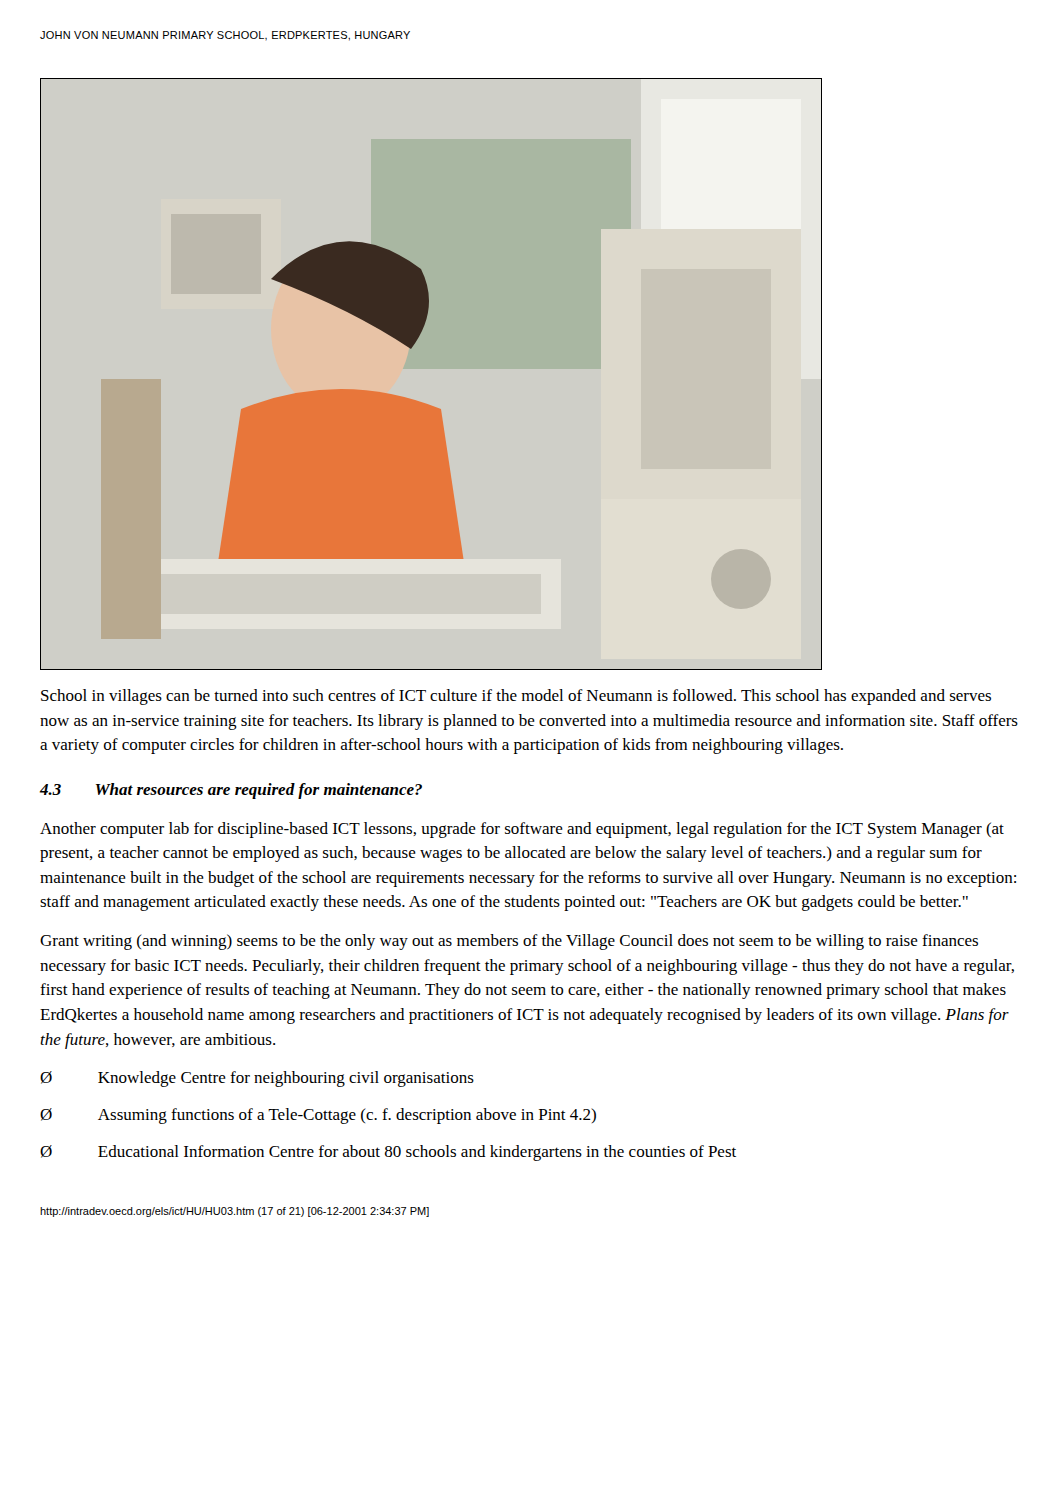JOHN VON NEUMANN PRIMARY SCHOOL, ERDPKERTES, HUNGARY
School in villages can be turned into such centres of ICT culture if the model of Neumann is followed. This school has expanded and serves now as an in-service training site for teachers. Its library is planned to be converted into a multimedia resource and information site. Staff offers a variety of computer circles for children in after-school hours with a participation of kids from neighbouring villages.
4.3 What resources are required for maintenance?
Another computer lab for discipline-based ICT lessons, upgrade for software and equipment, legal regulation for the ICT System Manager (at present, a teacher cannot be employed as such, because wages to be allocated are below the salary level of teachers.) and a regular sum for maintenance built in the budget of the school are requirements necessary for the reforms to survive all over Hungary. Neumann is no exception: staff and management articulated exactly these needs. As one of the students pointed out: "Teachers are OK but gadgets could be better."
Grant writing (and winning) seems to be the only way out as members of the Village Council does not seem to be willing to raise finances necessary for basic ICT needs. Peculiarly, their children frequent the primary school of a neighbouring village - thus they do not have a regular, first hand experience of results of teaching at Neumann. They do not seem to care, either - the nationally renowned primary school that makes ErdQkertes a household name among researchers and practitioners of ICT is not adequately recognised by leaders of its own village. Plans for the future, however, are ambitious.
ØKnowledge Centre for neighbouring civil organisations
ØAssuming functions of a Tele-Cottage (c. f. description above in Pint 4.2)
ØEducational Information Centre for about 80 schools and kindergartens in the counties of Pest
http://intradev.oecd.org/els/ict/HU/HU03.htm (17 of 21) [06-12-2001 2:34:37 PM]